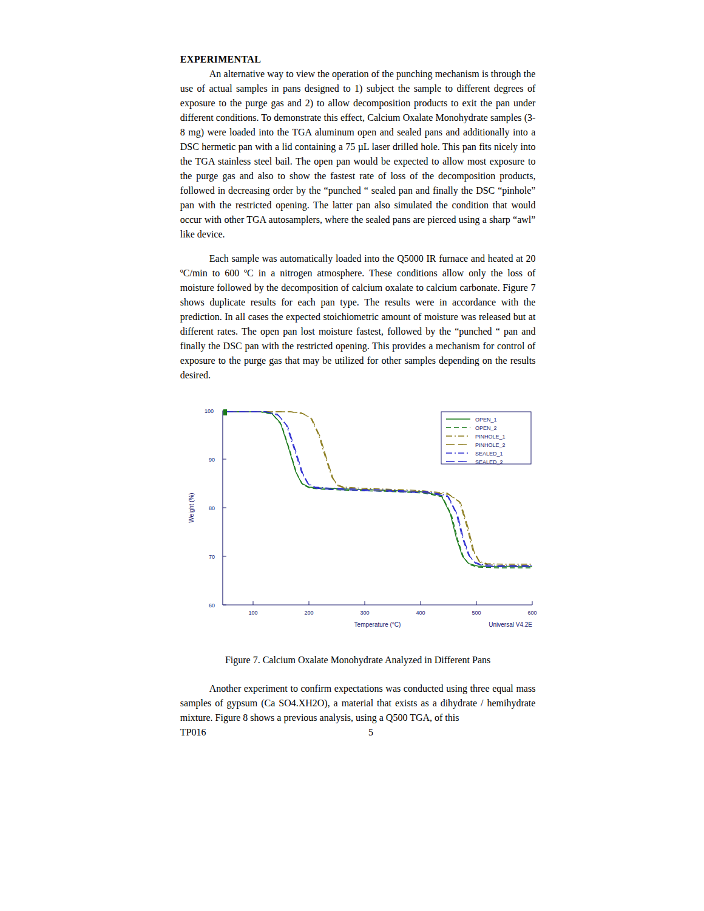EXPERIMENTAL
An alternative way to view the operation of the punching mechanism is through the use of actual samples in pans designed to 1) subject the sample to different degrees of exposure to the purge gas and 2) to allow decomposition products to exit the pan under different conditions. To demonstrate this effect, Calcium Oxalate Monohydrate samples (3-8 mg) were loaded into the TGA aluminum open and sealed pans and additionally into a DSC hermetic pan with a lid containing a 75 µL laser drilled hole. This pan fits nicely into the TGA stainless steel bail. The open pan would be expected to allow most exposure to the purge gas and also to show the fastest rate of loss of the decomposition products, followed in decreasing order by the “punched “ sealed pan and finally the DSC “pinhole” pan with the restricted opening. The latter pan also simulated the condition that would occur with other TGA autosamplers, where the sealed pans are pierced using a sharp “awl” like device.
Each sample was automatically loaded into the Q5000 IR furnace and heated at 20 ºC/min to 600 ºC in a nitrogen atmosphere. These conditions allow only the loss of moisture followed by the decomposition of calcium oxalate to calcium carbonate. Figure 7 shows duplicate results for each pan type. The results were in accordance with the prediction. In all cases the expected stoichiometric amount of moisture was released but at different rates. The open pan lost moisture fastest, followed by the “punched “ pan and finally the DSC pan with the restricted opening. This provides a mechanism for control of exposure to the purge gas that may be utilized for other samples depending on the results desired.
100 90 80 70 60 Weight (%) 100 200 300 400 500 600 Temperature (°C) Universal V4.2E OPEN_1 OPEN_2 PINHOLE_1 PINHOLE_2 SEALED_1 SEALED_2
Figure 7. Calcium Oxalate Monohydrate Analyzed in Different Pans
Another experiment to confirm expectations was conducted using three equal mass samples of gypsum (Ca SO4.XH2O), a material that exists as a dihydrate / hemihydrate mixture. Figure 8 shows a previous analysis, using a Q500 TGA, of this
TP016
5